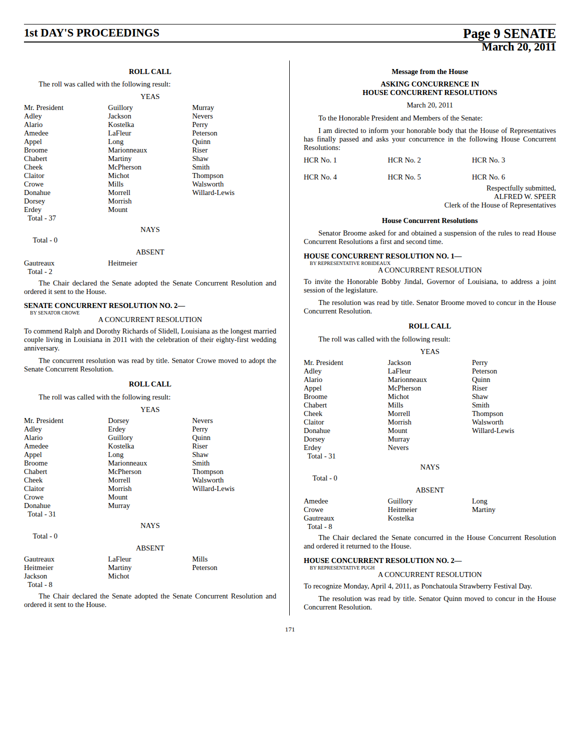1st DAY'S PROCEEDINGS
Page 9 SENATE
March 20, 2011
ROLL CALL
The roll was called with the following result:
YEAS
| Mr. President | Guillory | Murray |
| Adley | Jackson | Nevers |
| Alario | Kostelka | Perry |
| Amedee | LaFleur | Peterson |
| Appel | Long | Quinn |
| Broome | Marionneaux | Riser |
| Chabert | Martiny | Shaw |
| Cheek | McPherson | Smith |
| Claitor | Michot | Thompson |
| Crowe | Mills | Walsworth |
| Donahue | Morrell | Willard-Lewis |
| Dorsey | Morrish | |
| Erdey | Mount | |
| Total - 37 | | |
NAYS
Total - 0
ABSENT
| Gautreaux | Heitmeier | |
| Total - 2 | | |
The Chair declared the Senate adopted the Senate Concurrent Resolution and ordered it sent to the House.
SENATE CONCURRENT RESOLUTION NO. 2—
BY SENATOR CROWE
A CONCURRENT RESOLUTION
To commend Ralph and Dorothy Richards of Slidell, Louisiana as the longest married couple living in Louisiana in 2011 with the celebration of their eighty-first wedding anniversary.
The concurrent resolution was read by title. Senator Crowe moved to adopt the Senate Concurrent Resolution.
ROLL CALL
The roll was called with the following result:
YEAS
| Mr. President | Dorsey | Nevers |
| Adley | Erdey | Perry |
| Alario | Guillory | Quinn |
| Amedee | Kostelka | Riser |
| Appel | Long | Shaw |
| Broome | Marionneaux | Smith |
| Chabert | McPherson | Thompson |
| Cheek | Morrell | Walsworth |
| Claitor | Morrish | Willard-Lewis |
| Crowe | Mount | |
| Donahue | Murray | |
| Total - 31 | | |
NAYS
Total - 0
ABSENT
| Gautreaux | LaFleur | Mills |
| Heitmeier | Martiny | Peterson |
| Jackson | Michot | |
| Total - 8 | | |
The Chair declared the Senate adopted the Senate Concurrent Resolution and ordered it sent to the House.
Message from the House
ASKING CONCURRENCE IN
HOUSE CONCURRENT RESOLUTIONS
March 20, 2011
To the Honorable President and Members of the Senate:
I am directed to inform your honorable body that the House of Representatives has finally passed and asks your concurrence in the following House Concurrent Resolutions:
| HCR No. 1 | HCR No. 2 | HCR No. 3 |
| HCR No. 4 | HCR No. 5 | HCR No. 6 |
Respectfully submitted,
ALFRED W. SPEER
Clerk of the House of Representatives
House Concurrent Resolutions
Senator Broome asked for and obtained a suspension of the rules to read House Concurrent Resolutions a first and second time.
HOUSE CONCURRENT RESOLUTION NO. 1—
BY REPRESENTATIVE ROBIDEAUX
A CONCURRENT RESOLUTION
To invite the Honorable Bobby Jindal, Governor of Louisiana, to address a joint session of the legislature.
The resolution was read by title. Senator Broome moved to concur in the House Concurrent Resolution.
ROLL CALL
The roll was called with the following result:
YEAS
| Mr. President | Jackson | Perry |
| Adley | LaFleur | Peterson |
| Alario | Marionneaux | Quinn |
| Appel | McPherson | Riser |
| Broome | Michot | Shaw |
| Chabert | Mills | Smith |
| Cheek | Morrell | Thompson |
| Claitor | Morrish | Walsworth |
| Donahue | Mount | Willard-Lewis |
| Dorsey | Murray | |
| Erdey | Nevers | |
| Total - 31 | | |
NAYS
Total - 0
ABSENT
| Amedee | Guillory | Long |
| Crowe | Heitmeier | Martiny |
| Gautreaux | Kostelka | |
| Total - 8 | | |
The Chair declared the Senate concurred in the House Concurrent Resolution and ordered it returned to the House.
HOUSE CONCURRENT RESOLUTION NO. 2—
BY REPRESENTATIVE PUGH
A CONCURRENT RESOLUTION
To recognize Monday, April 4, 2011, as Ponchatoula Strawberry Festival Day.
The resolution was read by title. Senator Quinn moved to concur in the House Concurrent Resolution.
171